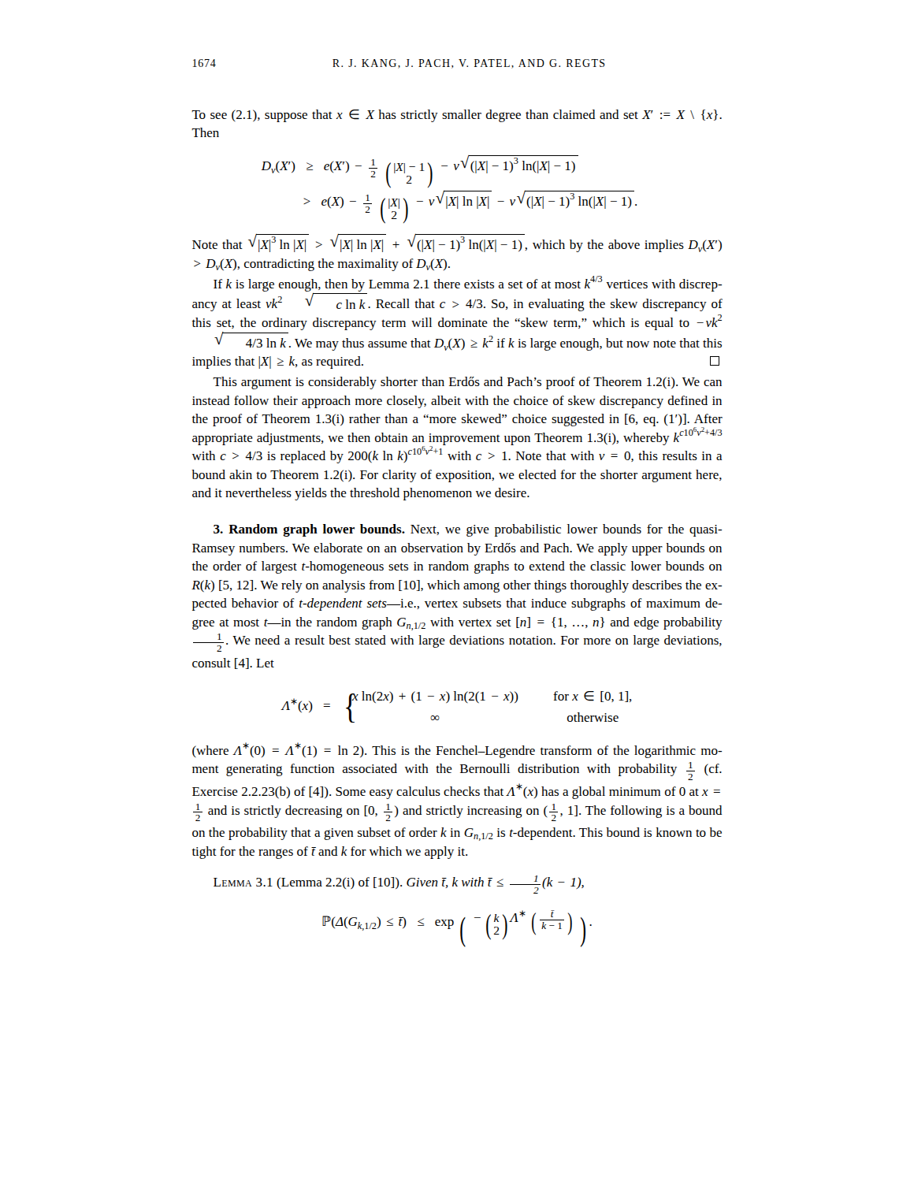1674 R. J. Kang, J. Pach, V. Patel, and G. Regts
To see (2.1), suppose that x ∈ X has strictly smaller degree than claimed and set X′ := X \ {x}. Then
Dν(X′) ≥ e(X′) − 12 (|X| − 12) − ν(|X| − 1)3 ln(|X| − 1) > e(X) − 12 (|X|2) − ν|X| ln |X| − ν(|X| − 1)3 ln(|X| − 1).
Note that |X|3 ln |X| > |X| ln |X| + (|X| − 1)3 ln(|X| − 1), which by the above implies Dν(X′) > Dν(X), contradicting the maximality of Dν(X).
If k is large enough, then by Lemma 2.1 there exists a set of at most k4/3 vertices with discrepancy at least νk2c ln k. Recall that c > 4/3. So, in evaluating the skew discrepancy of this set, the ordinary discrepancy term will dominate the “skew term,” which is equal to −νk24/3 ln k. We may thus assume that Dν(X) ≥ k2 if k is large enough, but now note that this implies that |X| ≥ k, as required.
This argument is considerably shorter than Erdős and Pach’s proof of Theorem 1.2(i). We can instead follow their approach more closely, albeit with the choice of skew discrepancy defined in the proof of Theorem 1.3(i) rather than a “more skewed” choice suggested in [6, eq. (1′)]. After appropriate adjustments, we then obtain an improvement upon Theorem 1.3(i), whereby kc106ν2+4/3 with c > 4/3 is replaced by 200(k ln k)c106ν2+1 with c > 1. Note that with ν = 0, this results in a bound akin to Theorem 1.2(i). For clarity of exposition, we elected for the shorter argument here, and it nevertheless yields the threshold phenomenon we desire.
3. Random graph lower bounds. Next, we give probabilistic lower bounds for the quasi-Ramsey numbers. We elaborate on an observation by Erdős and Pach. We apply upper bounds on the order of largest t-homogeneous sets in random graphs to extend the classic lower bounds on R(k) [5, 12]. We rely on analysis from [10], which among other things thoroughly describes the expected behavior of t-dependent sets—i.e., vertex subsets that induce subgraphs of maximum degree at most t—in the random graph Gn,1/2 with vertex set [n] = {1, …, n} and edge probability 12. We need a result best stated with large deviations notation. For more on large deviations, consult [4]. Let
Λ∗(x) =
| x ln(2 x ) + (1 − x ) ln(2(1 − x )) | for x ∈ [0, 1], |
| ∞ | otherwise |
(where Λ∗(0) = Λ∗(1) = ln 2). This is the Fenchel–Legendre transform of the logarithmic moment generating function associated with the Bernoulli distribution with probability 12 (cf. Exercise 2.2.23(b) of [4]). Some easy calculus checks that Λ∗(x) has a global minimum of 0 at x = 12 and is strictly decreasing on [0, 12) and strictly increasing on (12, 1]. The following is a bound on the probability that a given subset of order k in Gn,1/2 is t-dependent. This bound is known to be tight for the ranges of t̄ and k for which we apply it.
Lemma 3.1 (Lemma 2.2(i) of [10]). Given t̄, k with t̄ ≤ 12(k − 1),
ℙ(Δ(Gk,1/2) ≤ t̄) ≤ exp ( −(k 2) Λ∗ (t̄k − 1) ).